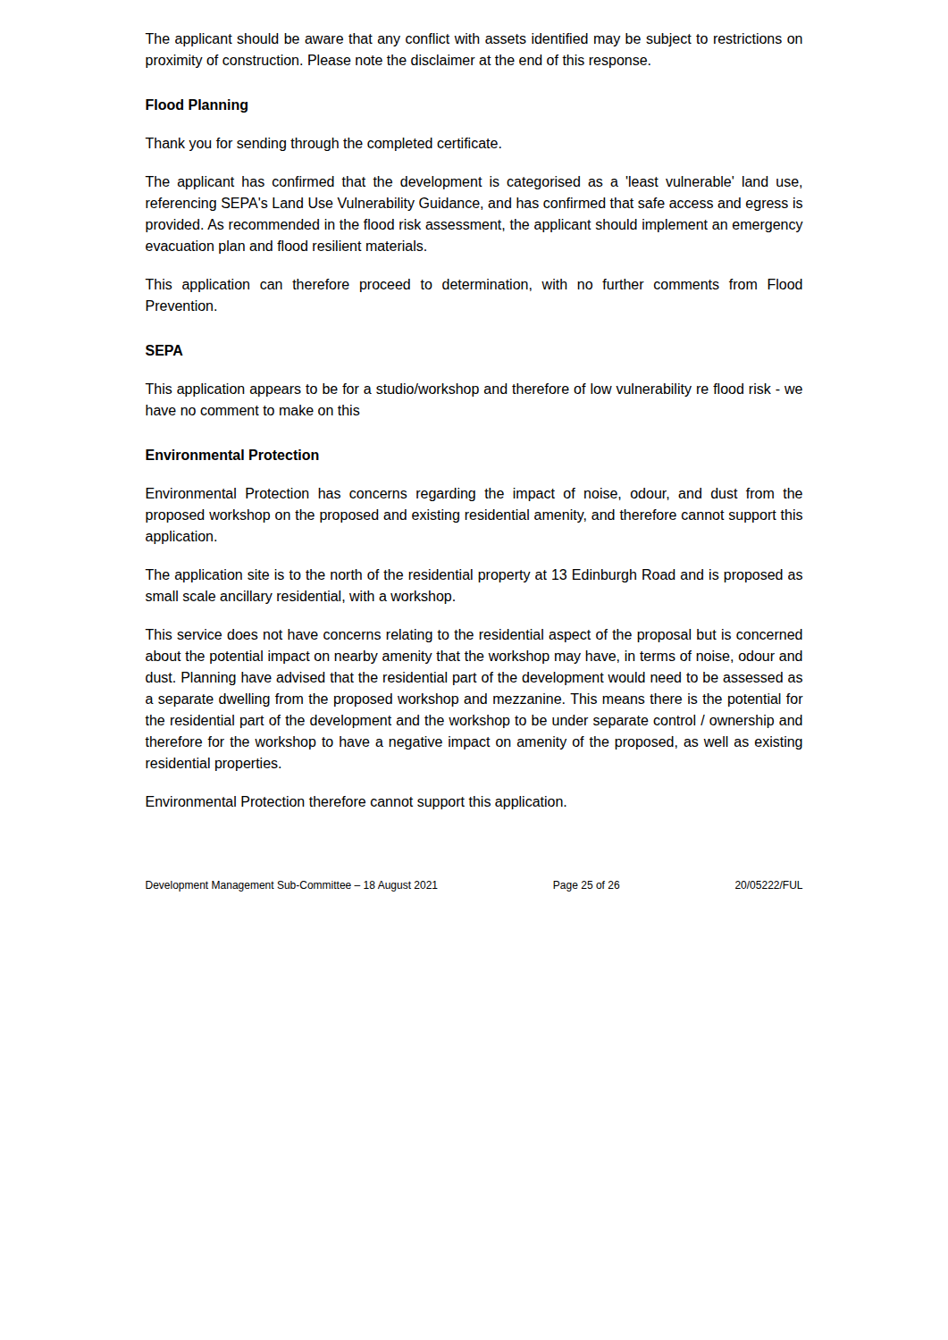The applicant should be aware that any conflict with assets identified may be subject to restrictions on proximity of construction. Please note the disclaimer at the end of this response.
Flood Planning
Thank you for sending through the completed certificate.
The applicant has confirmed that the development is categorised as a 'least vulnerable' land use, referencing SEPA's Land Use Vulnerability Guidance, and has confirmed that safe access and egress is provided. As recommended in the flood risk assessment, the applicant should implement an emergency evacuation plan and flood resilient materials.
This application can therefore proceed to determination, with no further comments from Flood Prevention.
SEPA
This application appears to be for a studio/workshop and therefore of low vulnerability re flood risk - we have no comment to make on this
Environmental Protection
Environmental Protection has concerns regarding the impact of noise, odour, and dust from the proposed workshop on the proposed and existing residential amenity, and therefore cannot support this application.
The application site is to the north of the residential property at 13 Edinburgh Road and is proposed as small scale ancillary residential, with a workshop.
This service does not have concerns relating to the residential aspect of the proposal but is concerned about the potential impact on nearby amenity that the workshop may have, in terms of noise, odour and dust. Planning have advised that the residential part of the development would need to be assessed as a separate dwelling from the proposed workshop and mezzanine. This means there is the potential for the residential part of the development and the workshop to be under separate control / ownership and therefore for the workshop to have a negative impact on amenity of the proposed, as well as existing residential properties.
Environmental Protection therefore cannot support this application.
Development Management Sub-Committee – 18 August 2021 Page 25 of 26 20/05222/FUL